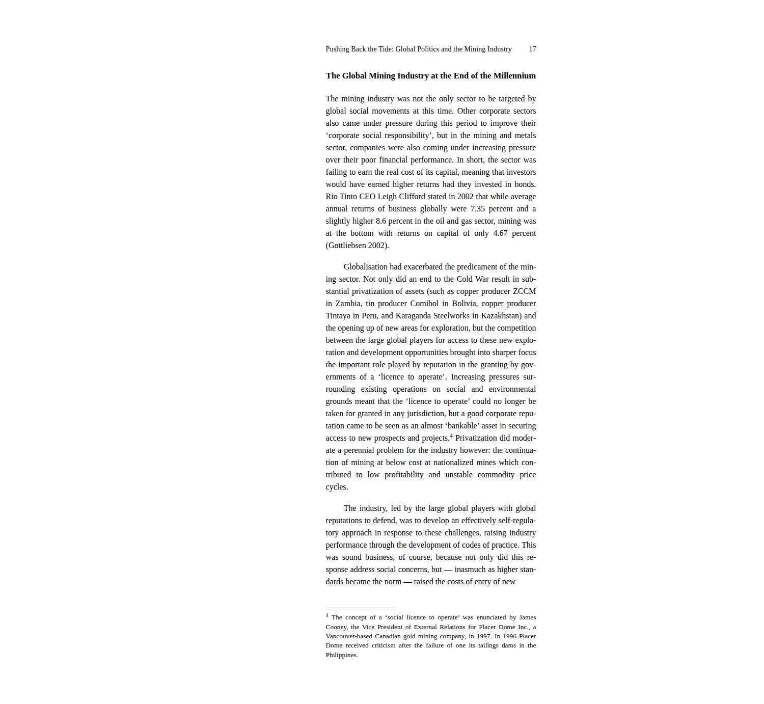Pushing Back the Tide: Global Politics and the Mining Industry 17
The Global Mining Industry at the End of the Millennium
The mining industry was not the only sector to be targeted by global social movements at this time. Other corporate sectors also came under pressure during this period to improve their ‘corporate social responsibility’, but in the mining and metals sector, companies were also coming under increasing pressure over their poor financial performance. In short, the sector was failing to earn the real cost of its capital, meaning that investors would have earned higher returns had they invested in bonds. Rio Tinto CEO Leigh Clifford stated in 2002 that while average annual returns of business globally were 7.35 percent and a slightly higher 8.6 percent in the oil and gas sector, mining was at the bottom with returns on capital of only 4.67 percent (Gottliebsen 2002).
Globalisation had exacerbated the predicament of the mining sector. Not only did an end to the Cold War result in substantial privatization of assets (such as copper producer ZCCM in Zambia, tin producer Comibol in Bolivia, copper producer Tintaya in Peru, and Karaganda Steelworks in Kazakhstan) and the opening up of new areas for exploration, but the competition between the large global players for access to these new exploration and development opportunities brought into sharper focus the important role played by reputation in the granting by governments of a ‘licence to operate’. Increasing pressures surrounding existing operations on social and environmental grounds meant that the ‘licence to operate’ could no longer be taken for granted in any jurisdiction, but a good corporate reputation came to be seen as an almost ‘bankable’ asset in securing access to new prospects and projects.4 Privatization did moderate a perennial problem for the industry however: the continuation of mining at below cost at nationalized mines which contributed to low profitability and unstable commodity price cycles.
The industry, led by the large global players with global reputations to defend, was to develop an effectively self-regulatory approach in response to these challenges, raising industry performance through the development of codes of practice. This was sound business, of course, because not only did this response address social concerns, but — inasmuch as higher standards became the norm — raised the costs of entry of new
4 The concept of a ‘social licence to operate’ was enunciated by James Cooney, the Vice President of External Relations for Placer Dome Inc., a Vancouver-based Canadian gold mining company, in 1997. In 1996 Placer Dome received criticism after the failure of one its tailings dams in the Philippines.